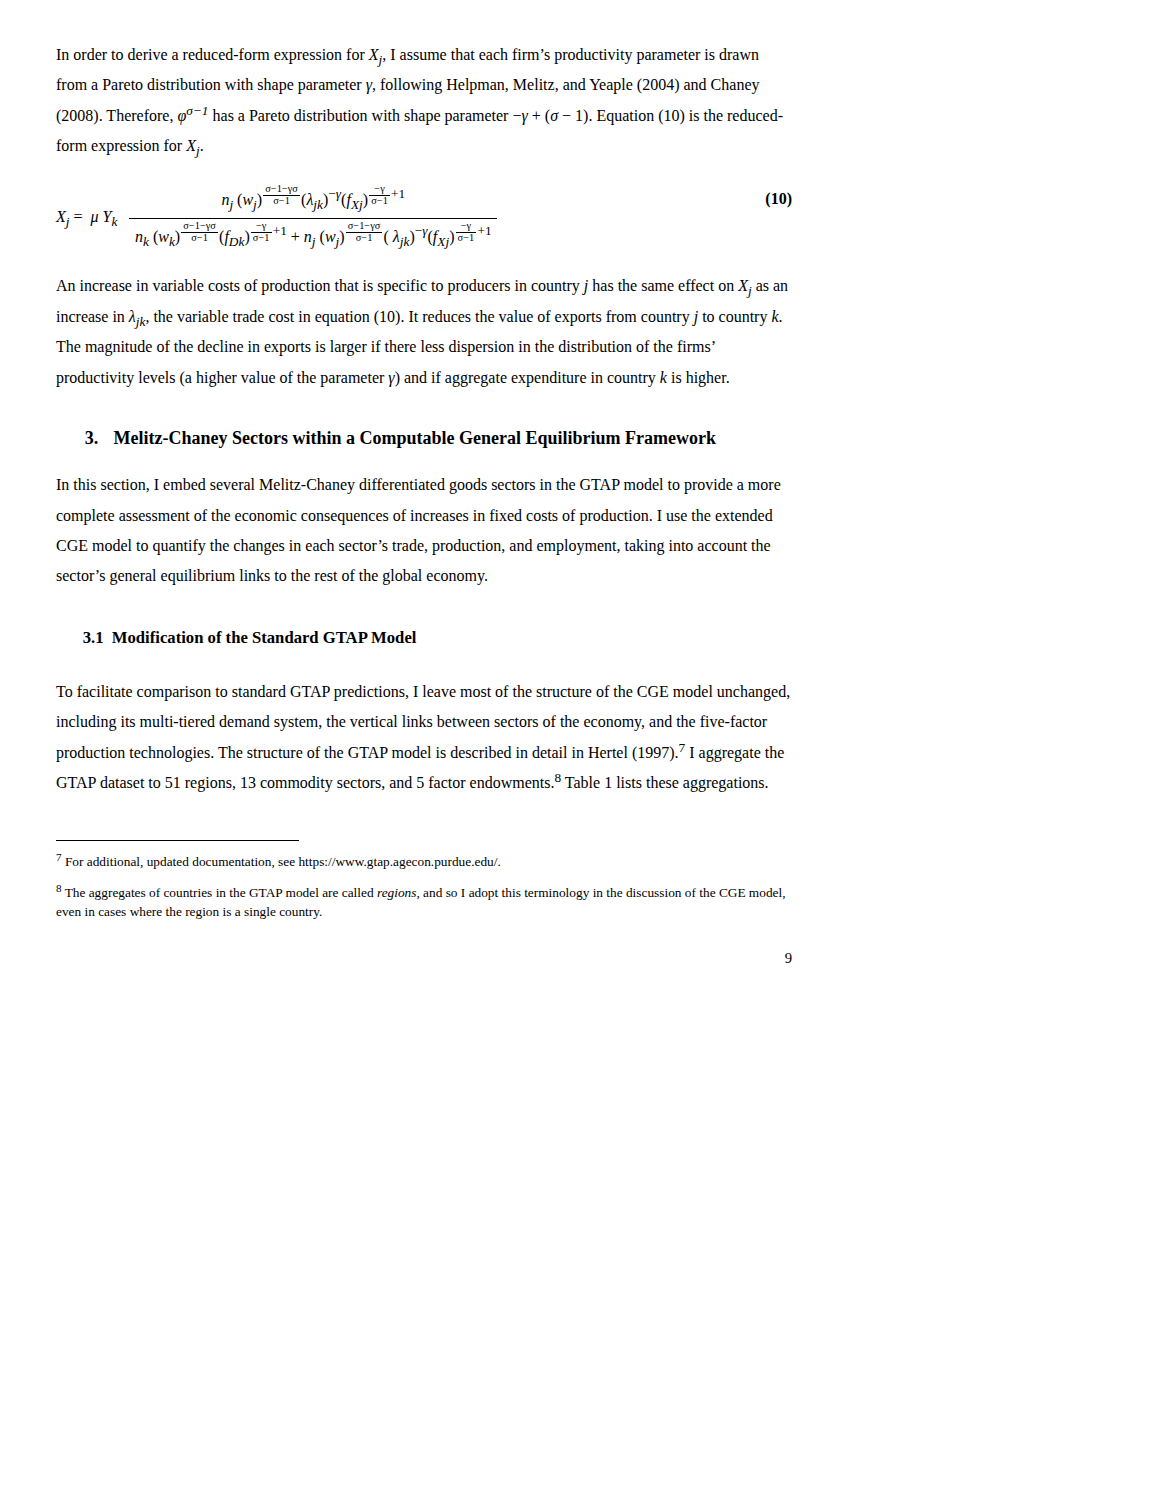In order to derive a reduced-form expression for Xj, I assume that each firm’s productivity parameter is drawn from a Pareto distribution with shape parameter γ, following Helpman, Melitz, and Yeaple (2004) and Chaney (2008). Therefore, φσ−1 has a Pareto distribution with shape parameter −γ + (σ − 1). Equation (10) is the reduced-form expression for Xj.
(10) Xj = μ Yk nj (wj)σ−1−γσ σ−1(λjk)−γ(fXj)−γ σ−1+1 nk (wk)σ−1−γσ σ−1(fDk)−γ σ−1+1 + nj (wj)σ−1−γσ σ−1( λjk)−γ(fXj)−γ σ−1+1
An increase in variable costs of production that is specific to producers in country j has the same effect on Xj as an increase in λjk, the variable trade cost in equation (10). It reduces the value of exports from country j to country k. The magnitude of the decline in exports is larger if there less dispersion in the distribution of the firms’ productivity levels (a higher value of the parameter γ) and if aggregate expenditure in country k is higher.
3. Melitz-Chaney Sectors within a Computable General Equilibrium Framework
In this section, I embed several Melitz-Chaney differentiated goods sectors in the GTAP model to provide a more complete assessment of the economic consequences of increases in fixed costs of production. I use the extended CGE model to quantify the changes in each sector’s trade, production, and employment, taking into account the sector’s general equilibrium links to the rest of the global economy.
3.1 Modification of the Standard GTAP Model
To facilitate comparison to standard GTAP predictions, I leave most of the structure of the CGE model unchanged, including its multi-tiered demand system, the vertical links between sectors of the economy, and the five-factor production technologies. The structure of the GTAP model is described in detail in Hertel (1997).7 I aggregate the GTAP dataset to 51 regions, 13 commodity sectors, and 5 factor endowments.8 Table 1 lists these aggregations.
7 For additional, updated documentation, see https://www.gtap.agecon.purdue.edu/.
8 The aggregates of countries in the GTAP model are called regions, and so I adopt this terminology in the discussion of the CGE model, even in cases where the region is a single country.
9